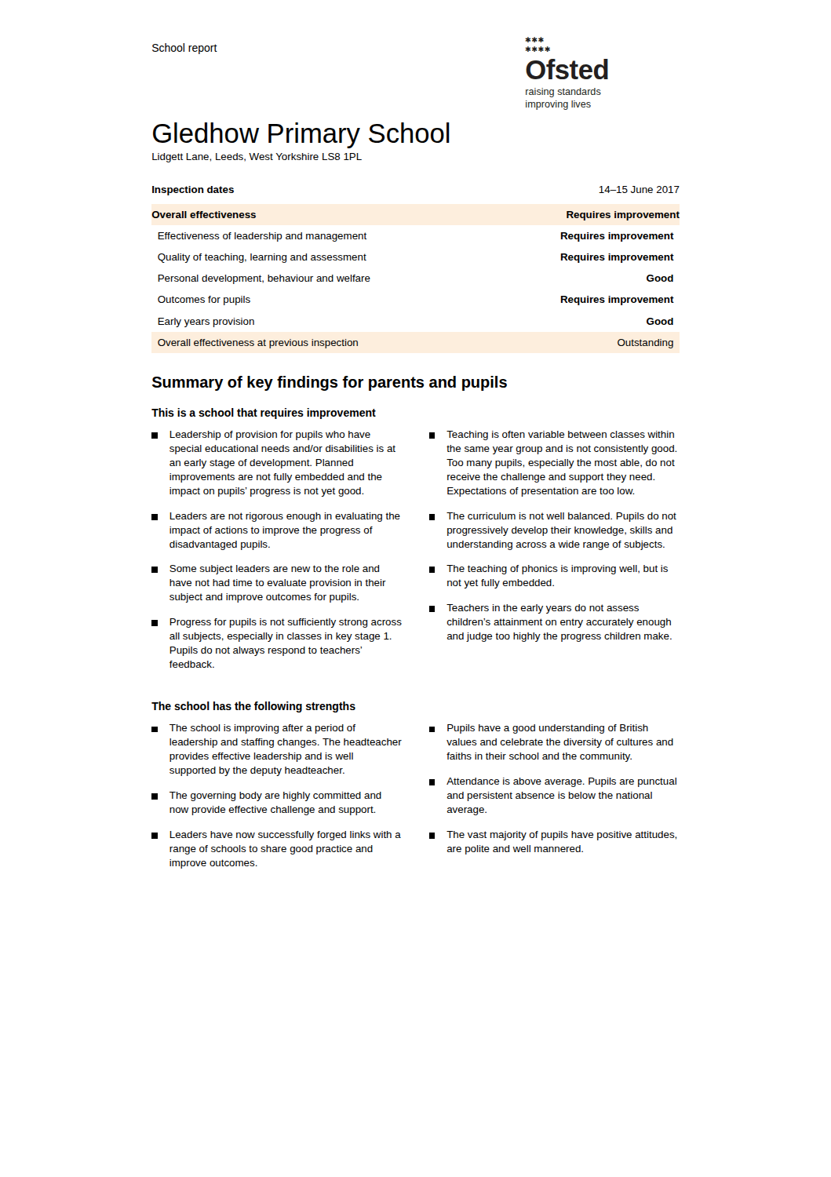School report
✱✱✱
✱✱✱✱
Ofsted
raising standards
improving lives
Gledhow Primary School
Lidgett Lane, Leeds, West Yorkshire LS8 1PL
Inspection dates
14–15 June 2017
Overall effectiveness
Requires improvement
Effectiveness of leadership and management
Requires improvement
Quality of teaching, learning and assessment
Requires improvement
Personal development, behaviour and welfare
Good
Outcomes for pupils
Requires improvement
Early years provision
Good
Overall effectiveness at previous inspection
Outstanding
Summary of key findings for parents and pupils
This is a school that requires improvement
Leadership of provision for pupils who have special educational needs and/or disabilities is at an early stage of development. Planned improvements are not fully embedded and the impact on pupils’ progress is not yet good.
Leaders are not rigorous enough in evaluating the impact of actions to improve the progress of disadvantaged pupils.
Some subject leaders are new to the role and have not had time to evaluate provision in their subject and improve outcomes for pupils.
Progress for pupils is not sufficiently strong across all subjects, especially in classes in key stage 1. Pupils do not always respond to teachers’ feedback.
Teaching is often variable between classes within the same year group and is not consistently good. Too many pupils, especially the most able, do not receive the challenge and support they need. Expectations of presentation are too low.
The curriculum is not well balanced. Pupils do not progressively develop their knowledge, skills and understanding across a wide range of subjects.
The teaching of phonics is improving well, but is not yet fully embedded.
Teachers in the early years do not assess children’s attainment on entry accurately enough and judge too highly the progress children make.
The school has the following strengths
The school is improving after a period of leadership and staffing changes. The headteacher provides effective leadership and is well supported by the deputy headteacher.
The governing body are highly committed and now provide effective challenge and support.
Leaders have now successfully forged links with a range of schools to share good practice and improve outcomes.
Pupils have a good understanding of British values and celebrate the diversity of cultures and faiths in their school and the community.
Attendance is above average. Pupils are punctual and persistent absence is below the national average.
The vast majority of pupils have positive attitudes, are polite and well mannered.